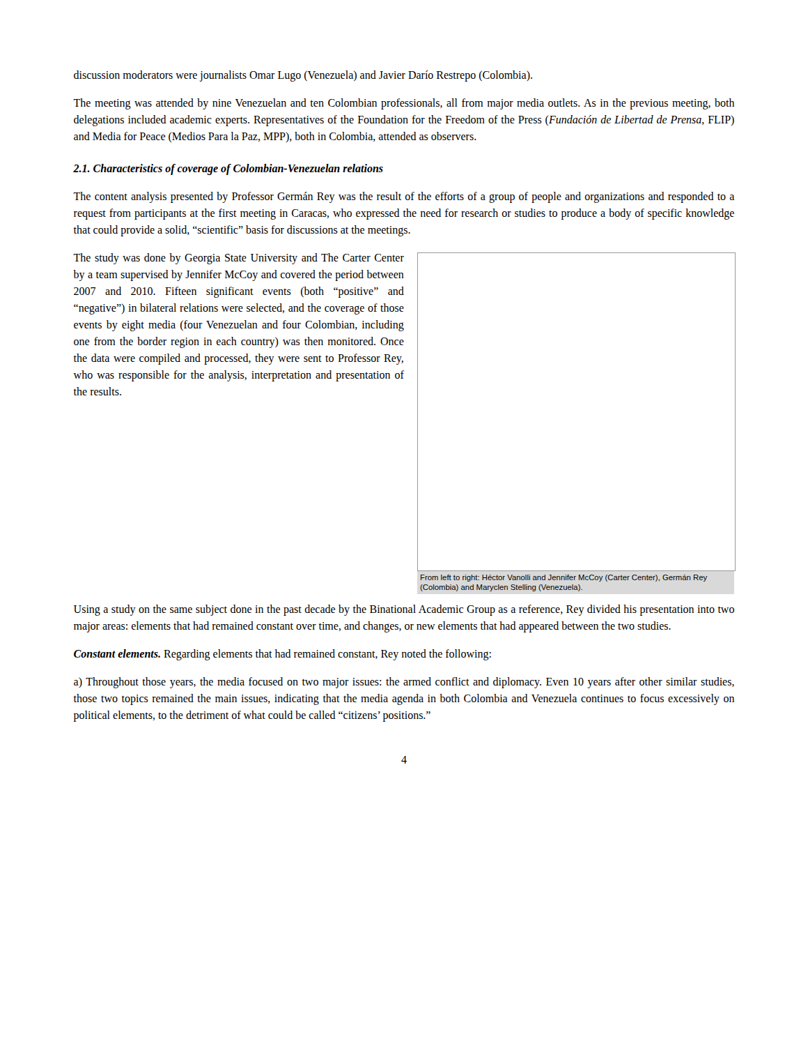discussion moderators were journalists Omar Lugo (Venezuela) and Javier Darío Restrepo (Colombia).
The meeting was attended by nine Venezuelan and ten Colombian professionals, all from major media outlets. As in the previous meeting, both delegations included academic experts. Representatives of the Foundation for the Freedom of the Press (Fundación de Libertad de Prensa, FLIP) and Media for Peace (Medios Para la Paz, MPP), both in Colombia, attended as observers.
2.1. Characteristics of coverage of Colombian-Venezuelan relations
The content analysis presented by Professor Germán Rey was the result of the efforts of a group of people and organizations and responded to a request from participants at the first meeting in Caracas, who expressed the need for research or studies to produce a body of specific knowledge that could provide a solid, “scientific” basis for discussions at the meetings.
From left to right: Héctor Vanolli and Jennifer McCoy (Carter Center), Germán Rey (Colombia) and Maryclen Stelling (Venezuela).
The study was done by Georgia State University and The Carter Center by a team supervised by Jennifer McCoy and covered the period between 2007 and 2010. Fifteen significant events (both “positive” and “negative”) in bilateral relations were selected, and the coverage of those events by eight media (four Venezuelan and four Colombian, including one from the border region in each country) was then monitored. Once the data were compiled and processed, they were sent to Professor Rey, who was responsible for the analysis, interpretation and presentation of the results.
Using a study on the same subject done in the past decade by the Binational Academic Group as a reference, Rey divided his presentation into two major areas: elements that had remained constant over time, and changes, or new elements that had appeared between the two studies.
Constant elements. Regarding elements that had remained constant, Rey noted the following:
a) Throughout those years, the media focused on two major issues: the armed conflict and diplomacy. Even 10 years after other similar studies, those two topics remained the main issues, indicating that the media agenda in both Colombia and Venezuela continues to focus excessively on political elements, to the detriment of what could be called “citizens’ positions.”
4